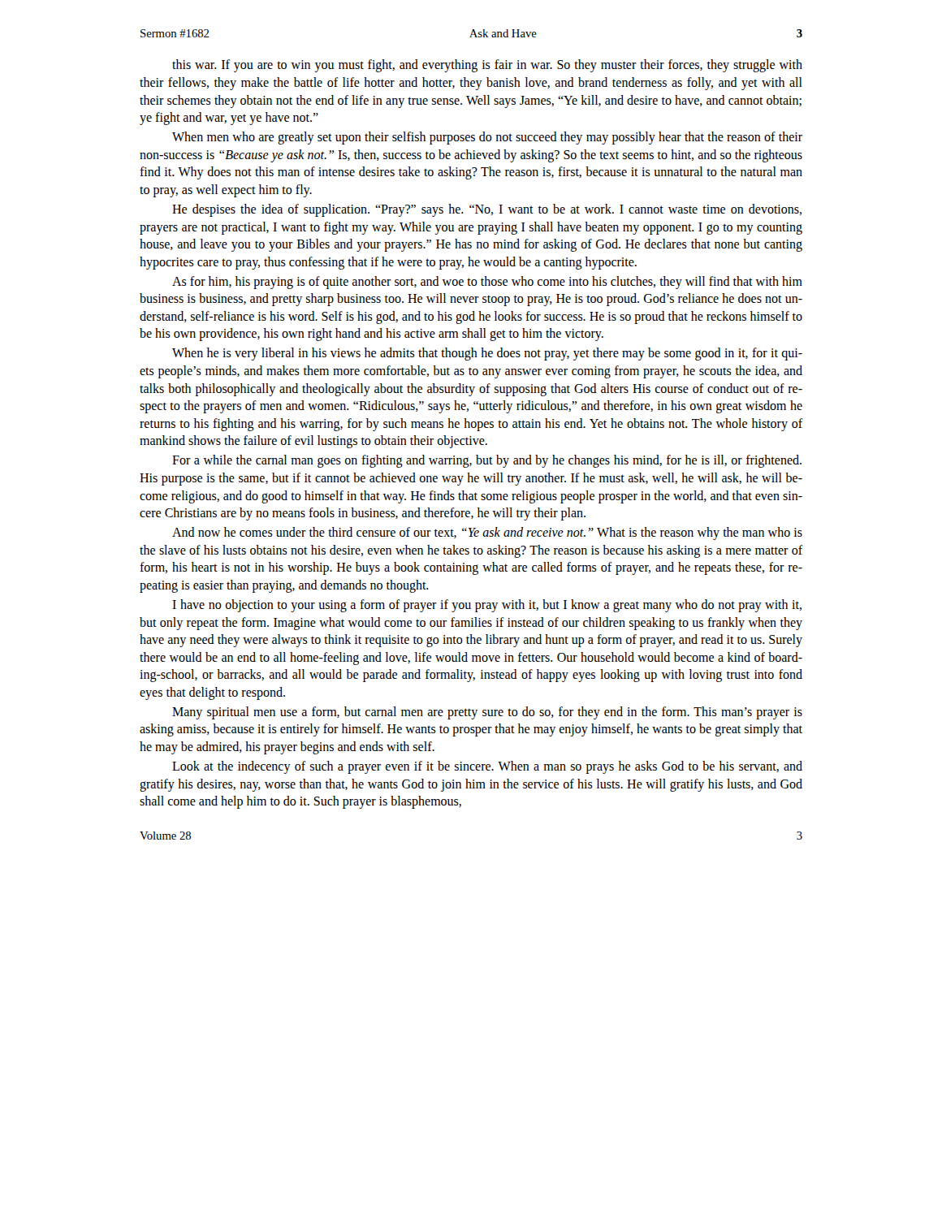Sermon #1682 Ask and Have 3
this war. If you are to win you must fight, and everything is fair in war. So they muster their forces, they struggle with their fellows, they make the battle of life hotter and hotter, they banish love, and brand tenderness as folly, and yet with all their schemes they obtain not the end of life in any true sense. Well says James, “Ye kill, and desire to have, and cannot obtain; ye fight and war, yet ye have not.”
When men who are greatly set upon their selfish purposes do not succeed they may possibly hear that the reason of their non-success is “Because ye ask not.” Is, then, success to be achieved by asking? So the text seems to hint, and so the righteous find it. Why does not this man of intense desires take to asking? The reason is, first, because it is unnatural to the natural man to pray, as well expect him to fly.
He despises the idea of supplication. “Pray?” says he. “No, I want to be at work. I cannot waste time on devotions, prayers are not practical, I want to fight my way. While you are praying I shall have beaten my opponent. I go to my counting house, and leave you to your Bibles and your prayers.” He has no mind for asking of God. He declares that none but canting hypocrites care to pray, thus confessing that if he were to pray, he would be a canting hypocrite.
As for him, his praying is of quite another sort, and woe to those who come into his clutches, they will find that with him business is business, and pretty sharp business too. He will never stoop to pray, He is too proud. God’s reliance he does not understand, self-reliance is his word. Self is his god, and to his god he looks for success. He is so proud that he reckons himself to be his own providence, his own right hand and his active arm shall get to him the victory.
When he is very liberal in his views he admits that though he does not pray, yet there may be some good in it, for it quiets people’s minds, and makes them more comfortable, but as to any answer ever coming from prayer, he scouts the idea, and talks both philosophically and theologically about the absurdity of supposing that God alters His course of conduct out of respect to the prayers of men and women. “Ridiculous,” says he, “utterly ridiculous,” and therefore, in his own great wisdom he returns to his fighting and his warring, for by such means he hopes to attain his end. Yet he obtains not. The whole history of mankind shows the failure of evil lustings to obtain their objective.
For a while the carnal man goes on fighting and warring, but by and by he changes his mind, for he is ill, or frightened. His purpose is the same, but if it cannot be achieved one way he will try another. If he must ask, well, he will ask, he will become religious, and do good to himself in that way. He finds that some religious people prosper in the world, and that even sincere Christians are by no means fools in business, and therefore, he will try their plan.
And now he comes under the third censure of our text, “Ye ask and receive not.” What is the reason why the man who is the slave of his lusts obtains not his desire, even when he takes to asking? The reason is because his asking is a mere matter of form, his heart is not in his worship. He buys a book containing what are called forms of prayer, and he repeats these, for repeating is easier than praying, and demands no thought.
I have no objection to your using a form of prayer if you pray with it, but I know a great many who do not pray with it, but only repeat the form. Imagine what would come to our families if instead of our children speaking to us frankly when they have any need they were always to think it requisite to go into the library and hunt up a form of prayer, and read it to us. Surely there would be an end to all home-feeling and love, life would move in fetters. Our household would become a kind of boarding-school, or barracks, and all would be parade and formality, instead of happy eyes looking up with loving trust into fond eyes that delight to respond.
Many spiritual men use a form, but carnal men are pretty sure to do so, for they end in the form. This man’s prayer is asking amiss, because it is entirely for himself. He wants to prosper that he may enjoy himself, he wants to be great simply that he may be admired, his prayer begins and ends with self.
Look at the indecency of such a prayer even if it be sincere. When a man so prays he asks God to be his servant, and gratify his desires, nay, worse than that, he wants God to join him in the service of his lusts. He will gratify his lusts, and God shall come and help him to do it. Such prayer is blasphemous,
Volume 28 3